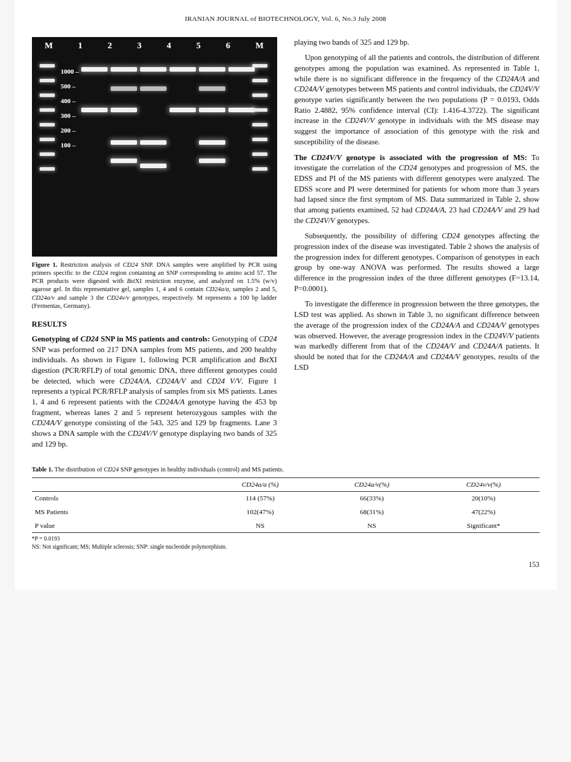IRANIAN JOURNAL of BIOTECHNOLOGY, Vol. 6, No.3 July 2008
M 123456 M
1000 –
500 –
400 –
300 –
200 –
100 –
Figure 1. Restriction analysis of CD24 SNP. DNA samples were amplified by PCR using primers specific to the CD24 region containing an SNP corresponding to amino acid 57. The PCR products were digested with Bst XI restriction enzyme, and analyzed on 1.5% (w/v) agarose gel. In this representative gel, samples 1, 4 and 6 contain CD24a/a, samples 2 and 5, CD24a/v and sample 3 the CD24v/v genotypes, respectively. M represents a 100 bp ladder (Fermentas, Germany).
RESULTS
Genotyping of CD24 SNP in MS patients and controls: Genotyping of CD24 SNP was performed on 217 DNA samples from MS patients, and 200 healthy individuals. As shown in Figure 1, following PCR amplification and Bst XI digestion (PCR/RFLP) of total genomic DNA, three different genotypes could be detected, which were CD24A/A, CD24A/V and CD24 V/V. Figure 1 represents a typical PCR/RFLP analysis of samples from six MS patients. Lanes 1, 4 and 6 represent patients with the CD24A/A genotype having the 453 bp fragment, whereas lanes 2 and 5 represent heterozygous samples with the CD24A/V genotype consisting of the 543, 325 and 129 bp fragments. Lane 3 shows a DNA sample with the CD24V/V genotype displaying two bands of 325 and 129 bp.
playing two bands of 325 and 129 bp.
Upon genotyping of all the patients and controls, the distribution of different genotypes among the population was examined. As represented in Table 1, while there is no significant difference in the frequency of the CD24A/A and CD24A/V genotypes between MS patients and control individuals, the CD24V/V genotype varies significantly between the two populations (P = 0.0193, Odds Ratio 2.4882, 95% confidence interval (CI): 1.416-4.3722). The significant increase in the CD24V/V genotype in individuals with the MS disease may suggest the importance of association of this genotype with the risk and susceptibility of the disease.
The CD24V/V genotype is associated with the progression of MS: To investigate the correlation of the CD24 genotypes and progression of MS, the EDSS and PI of the MS patients with different genotypes were analyzed. The EDSS score and PI were determined for patients for whom more than 3 years had lapsed since the first symptom of MS. Data summarized in Table 2, show that among patients examined, 52 had CD24A/A, 23 had CD24A/V and 29 had the CD24V/V genotypes.
Subsequently, the possibility of differing CD24 genotypes affecting the progression index of the disease was investigated. Table 2 shows the analysis of the progression index for different genotypes. Comparison of genotypes in each group by one-way ANOVA was performed. The results showed a large difference in the progression index of the three different genotypes (F=13.14, P=0.0001).
To investigate the difference in progression between the three genotypes, the LSD test was applied. As shown in Table 3, no significant difference between the average of the progression index of the CD24A/A and CD24A/V genotypes was observed. However, the average progression index in the CD24V/V patients was markedly different from that of the CD24A/V and CD24A/A patients. It should be noted that for the CD24A/A and CD24A/V genotypes, results of the LSD
Table 1. The distribution of CD24 SNP genotypes in healthy individuals (control) and MS patients.
| | CD24a/a (%) | CD24a/v (%) | CD24v/v (%) |
| --- | --- | --- | --- |
| Controls | 114 (57%) | 66(33%) | 20(10%) |
| MS Patients | 102(47%) | 68(31%) | 47(22%) |
| P value | NS | NS | Significant* |
*P = 0.0193
NS: Not significant; MS; Multiple sclerosis; SNP: single nucleotide polymorphism.
153